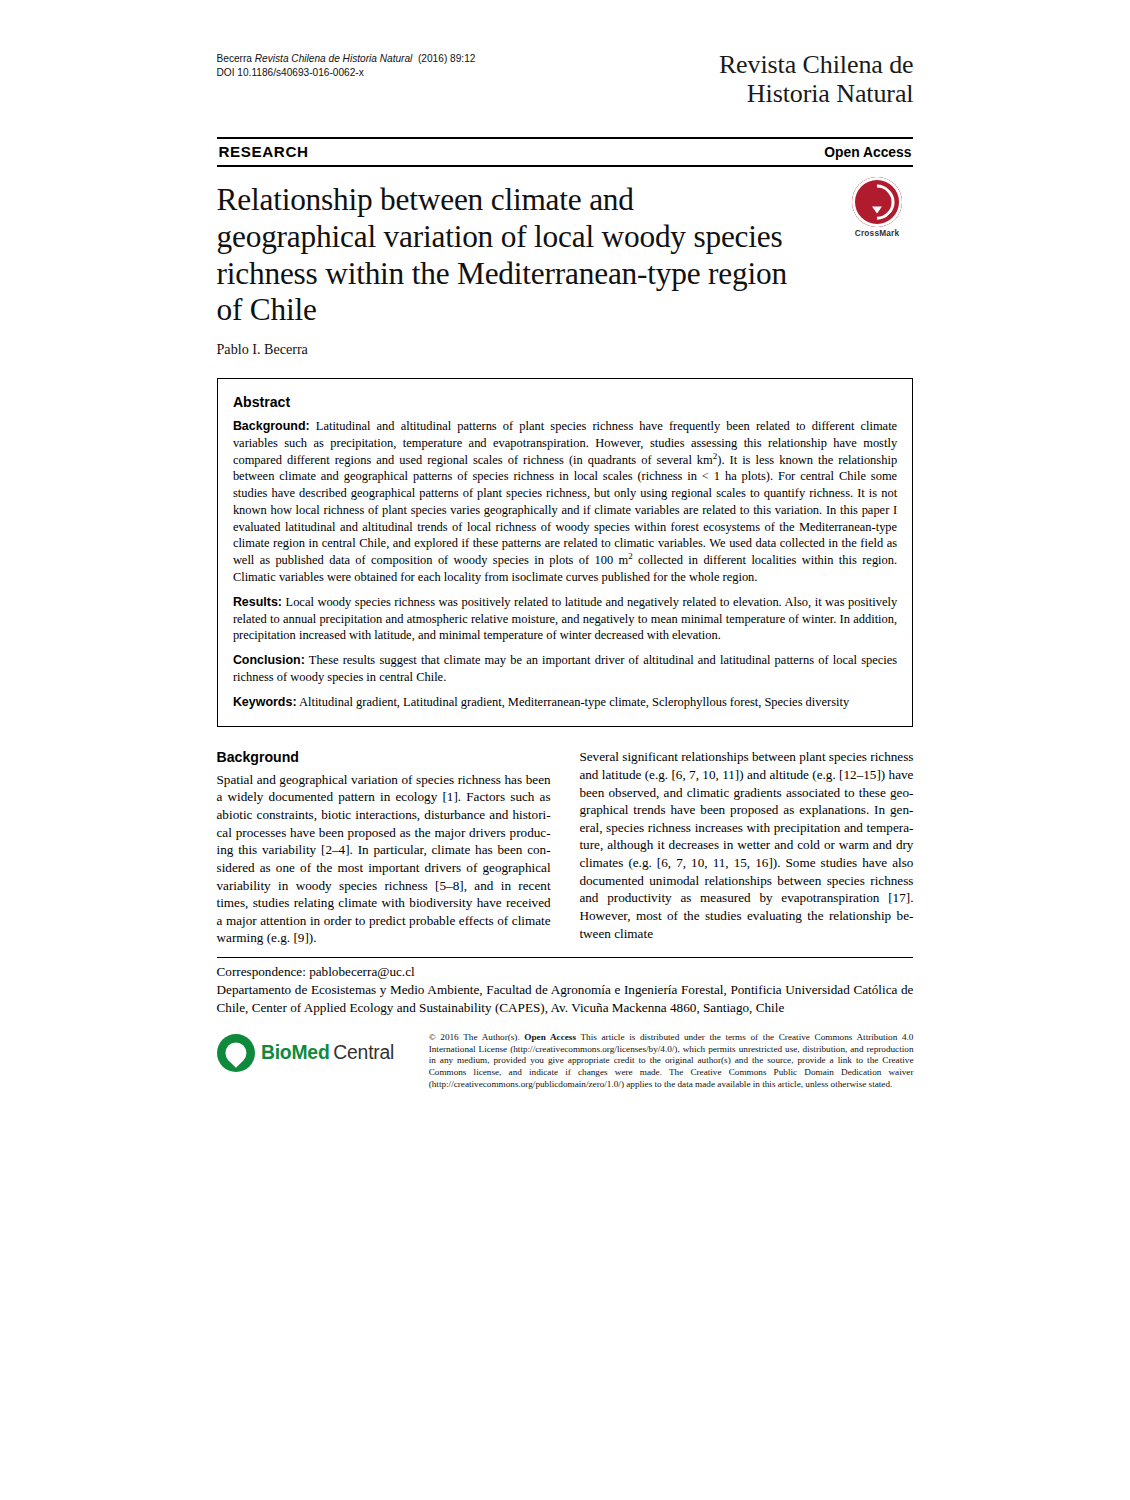Becerra Revista Chilena de Historia Natural (2016) 89:12
DOI 10.1186/s40693-016-0062-x
Revista Chilena de
Historia Natural
RESEARCH
Open Access
CrossMark
Relationship between climate and geographical variation of local woody species richness within the Mediterranean-type region of Chile
Pablo I. Becerra
Abstract
Background: Latitudinal and altitudinal patterns of plant species richness have frequently been related to different climate variables such as precipitation, temperature and evapotranspiration. However, studies assessing this relationship have mostly compared different regions and used regional scales of richness (in quadrants of several km2). It is less known the relationship between climate and geographical patterns of species richness in local scales (richness in < 1 ha plots). For central Chile some studies have described geographical patterns of plant species richness, but only using regional scales to quantify richness. It is not known how local richness of plant species varies geographically and if climate variables are related to this variation. In this paper I evaluated latitudinal and altitudinal trends of local richness of woody species within forest ecosystems of the Mediterranean-type climate region in central Chile, and explored if these patterns are related to climatic variables. We used data collected in the field as well as published data of composition of woody species in plots of 100 m2 collected in different localities within this region. Climatic variables were obtained for each locality from isoclimate curves published for the whole region.
Results: Local woody species richness was positively related to latitude and negatively related to elevation. Also, it was positively related to annual precipitation and atmospheric relative moisture, and negatively to mean minimal temperature of winter. In addition, precipitation increased with latitude, and minimal temperature of winter decreased with elevation.
Conclusion: These results suggest that climate may be an important driver of altitudinal and latitudinal patterns of local species richness of woody species in central Chile.
Keywords: Altitudinal gradient, Latitudinal gradient, Mediterranean-type climate, Sclerophyllous forest, Species diversity
Background
Spatial and geographical variation of species richness has been a widely documented pattern in ecology [1]. Factors such as abiotic constraints, biotic interactions, disturbance and historical processes have been proposed as the major drivers producing this variability [2–4]. In particular, climate has been considered as one of the most important drivers of geographical variability in woody species richness [5–8], and in recent times, studies relating climate with biodiversity have received a major attention in order to predict probable effects of climate warming (e.g. [9]).
Several significant relationships between plant species richness and latitude (e.g. [6, 7, 10, 11]) and altitude (e.g. [12–15]) have been observed, and climatic gradients associated to these geographical trends have been proposed as explanations. In general, species richness increases with precipitation and temperature, although it decreases in wetter and cold or warm and dry climates (e.g. [6, 7, 10, 11, 15, 16]). Some studies have also documented unimodal relationships between species richness and productivity as measured by evapotranspiration [17]. However, most of the studies evaluating the relationship between climate
Correspondence: pablobecerra@uc.cl
Departamento de Ecosistemas y Medio Ambiente, Facultad de Agronomía e Ingeniería Forestal, Pontificia Universidad Católica de Chile, Center of Applied Ecology and Sustainability (CAPES), Av. Vicuña Mackenna 4860, Santiago, Chile
BioMed Central
© 2016 The Author(s). Open Access This article is distributed under the terms of the Creative Commons Attribution 4.0 International License (http://creativecommons.org/licenses/by/4.0/), which permits unrestricted use, distribution, and reproduction in any medium, provided you give appropriate credit to the original author(s) and the source, provide a link to the Creative Commons license, and indicate if changes were made. The Creative Commons Public Domain Dedication waiver (http://creativecommons.org/publicdomain/zero/1.0/) applies to the data made available in this article, unless otherwise stated.